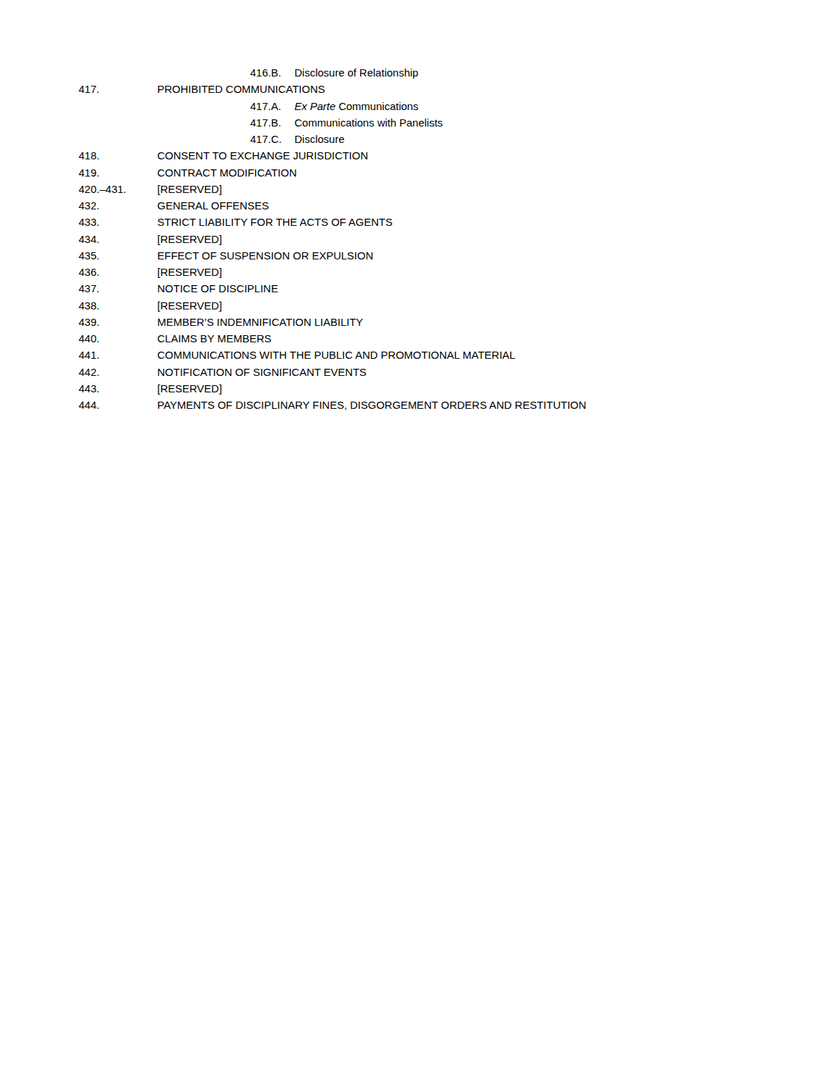| | 416.B. Disclosure of Relationship |
| 417. | PROHIBITED COMMUNICATIONS |
| | 417.A. Ex Parte Communications |
| | 417.B. Communications with Panelists |
| | 417.C. Disclosure |
| 418. | CONSENT TO EXCHANGE JURISDICTION |
| 419. | CONTRACT MODIFICATION |
| 420.–431. | [RESERVED] |
| 432. | GENERAL OFFENSES |
| 433. | STRICT LIABILITY FOR THE ACTS OF AGENTS |
| 434. | [RESERVED] |
| 435. | EFFECT OF SUSPENSION OR EXPULSION |
| 436. | [RESERVED] |
| 437. | NOTICE OF DISCIPLINE |
| 438. | [RESERVED] |
| 439. | MEMBER’S INDEMNIFICATION LIABILITY |
| 440. | CLAIMS BY MEMBERS |
| 441. | COMMUNICATIONS WITH THE PUBLIC AND PROMOTIONAL MATERIAL |
| 442. | NOTIFICATION OF SIGNIFICANT EVENTS |
| 443. | [RESERVED] |
| 444. | PAYMENTS OF DISCIPLINARY FINES, DISGORGEMENT ORDERS AND RESTITUTION |